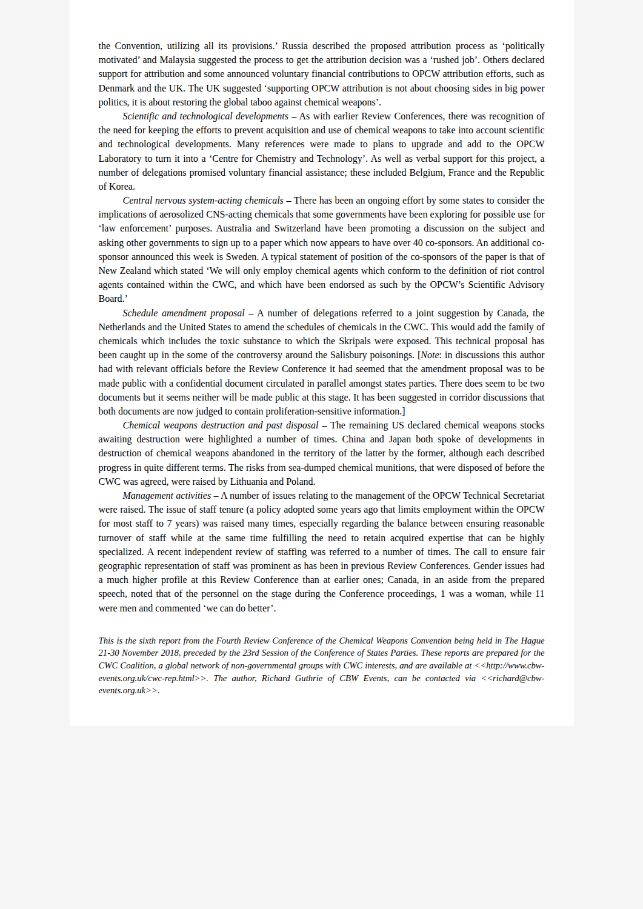the Convention, utilizing all its provisions.’ Russia described the proposed attribution process as ‘politically motivated’ and Malaysia suggested the process to get the attribution decision was a ‘rushed job’. Others declared support for attribution and some announced voluntary financial contributions to OPCW attribution efforts, such as Denmark and the UK. The UK suggested ‘supporting OPCW attribution is not about choosing sides in big power politics, it is about restoring the global taboo against chemical weapons’.
Scientific and technological developments – As with earlier Review Conferences, there was recognition of the need for keeping the efforts to prevent acquisition and use of chemical weapons to take into account scientific and technological developments. Many references were made to plans to upgrade and add to the OPCW Laboratory to turn it into a ‘Centre for Chemistry and Technology’. As well as verbal support for this project, a number of delegations promised voluntary financial assistance; these included Belgium, France and the Republic of Korea.
Central nervous system-acting chemicals – There has been an ongoing effort by some states to consider the implications of aerosolized CNS-acting chemicals that some governments have been exploring for possible use for ‘law enforcement’ purposes. Australia and Switzerland have been promoting a discussion on the subject and asking other governments to sign up to a paper which now appears to have over 40 co-sponsors. An additional co-sponsor announced this week is Sweden. A typical statement of position of the co-sponsors of the paper is that of New Zealand which stated ‘We will only employ chemical agents which conform to the definition of riot control agents contained within the CWC, and which have been endorsed as such by the OPCW’s Scientific Advisory Board.’
Schedule amendment proposal – A number of delegations referred to a joint suggestion by Canada, the Netherlands and the United States to amend the schedules of chemicals in the CWC. This would add the family of chemicals which includes the toxic substance to which the Skripals were exposed. This technical proposal has been caught up in the some of the controversy around the Salisbury poisonings. [Note: in discussions this author had with relevant officials before the Review Conference it had seemed that the amendment proposal was to be made public with a confidential document circulated in parallel amongst states parties. There does seem to be two documents but it seems neither will be made public at this stage. It has been suggested in corridor discussions that both documents are now judged to contain proliferation-sensitive information.]
Chemical weapons destruction and past disposal – The remaining US declared chemical weapons stocks awaiting destruction were highlighted a number of times. China and Japan both spoke of developments in destruction of chemical weapons abandoned in the territory of the latter by the former, although each described progress in quite different terms. The risks from sea-dumped chemical munitions, that were disposed of before the CWC was agreed, were raised by Lithuania and Poland.
Management activities – A number of issues relating to the management of the OPCW Technical Secretariat were raised. The issue of staff tenure (a policy adopted some years ago that limits employment within the OPCW for most staff to 7 years) was raised many times, especially regarding the balance between ensuring reasonable turnover of staff while at the same time fulfilling the need to retain acquired expertise that can be highly specialized. A recent independent review of staffing was referred to a number of times. The call to ensure fair geographic representation of staff was prominent as has been in previous Review Conferences. Gender issues had a much higher profile at this Review Conference than at earlier ones; Canada, in an aside from the prepared speech, noted that of the personnel on the stage during the Conference proceedings, 1 was a woman, while 11 were men and commented ‘we can do better’.
This is the sixth report from the Fourth Review Conference of the Chemical Weapons Convention being held in The Hague 21-30 November 2018, preceded by the 23rd Session of the Conference of States Parties. These reports are prepared for the CWC Coalition, a global network of non-governmental groups with CWC interests, and are available at <<http://www.cbw-events.org.uk/cwc-rep.html>>. The author, Richard Guthrie of CBW Events, can be contacted via <<richard@cbw-events.org.uk>>.